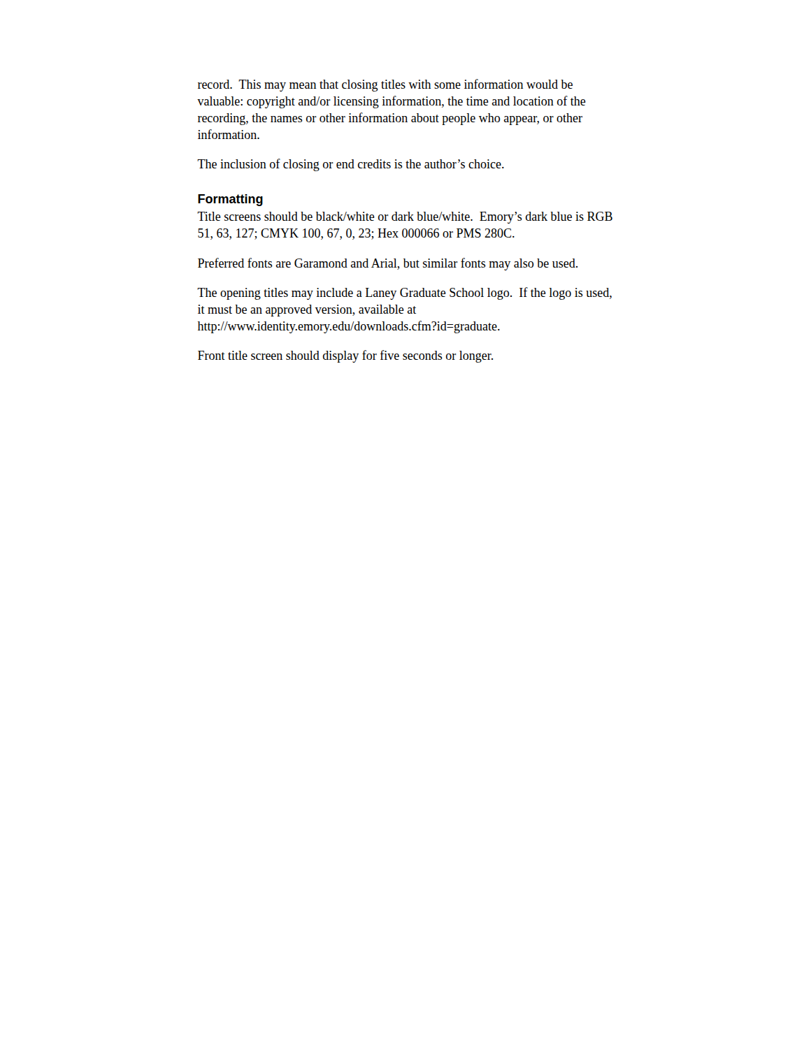record. This may mean that closing titles with some information would be valuable: copyright and/or licensing information, the time and location of the recording, the names or other information about people who appear, or other information.
The inclusion of closing or end credits is the author’s choice.
Formatting
Title screens should be black/white or dark blue/white. Emory’s dark blue is RGB 51, 63, 127; CMYK 100, 67, 0, 23; Hex 000066 or PMS 280C.
Preferred fonts are Garamond and Arial, but similar fonts may also be used.
The opening titles may include a Laney Graduate School logo. If the logo is used, it must be an approved version, available at http://www.identity.emory.edu/downloads.cfm?id=graduate.
Front title screen should display for five seconds or longer.